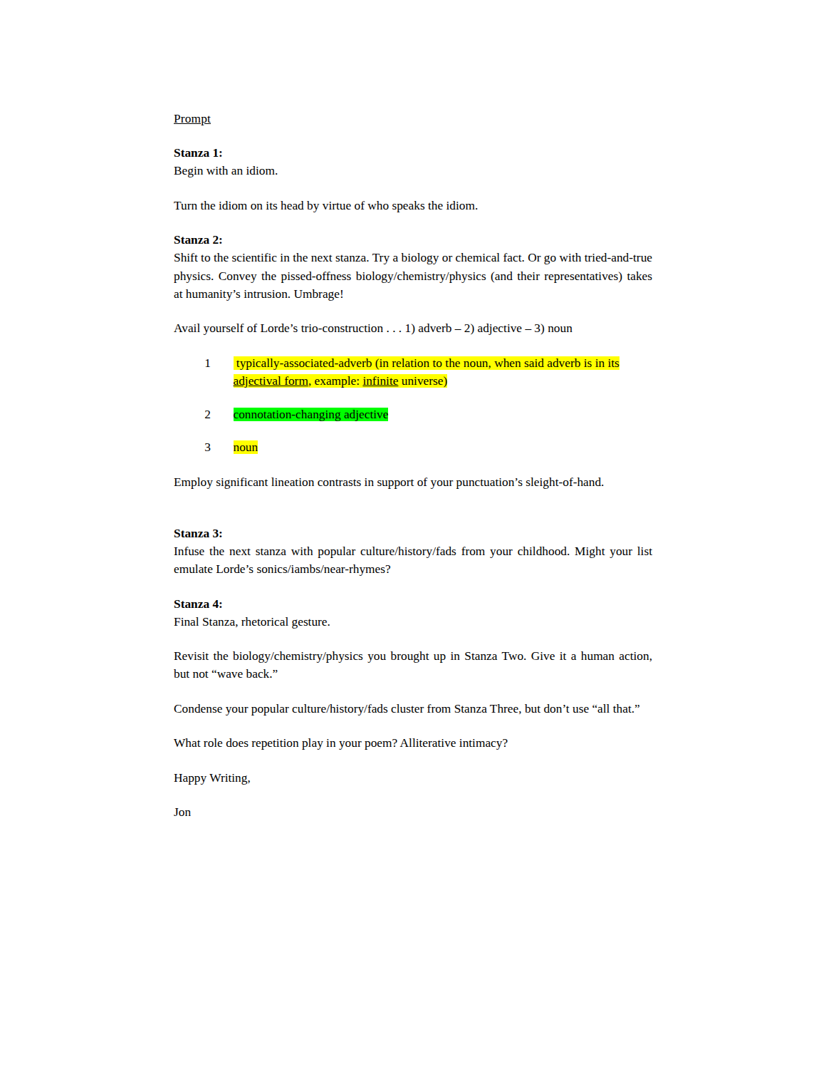Prompt
Stanza 1:
Begin with an idiom.
Turn the idiom on its head by virtue of who speaks the idiom.
Stanza 2:
Shift to the scientific in the next stanza. Try a biology or chemical fact. Or go with tried-and-true physics. Convey the pissed-offness biology/chemistry/physics (and their representatives) takes at humanity’s intrusion. Umbrage!
Avail yourself of Lorde’s trio-construction . . . 1) adverb – 2) adjective – 3) noun
typically-associated-adverb (in relation to the noun, when said adverb is in its adjectival form, example: infinite universe)
connotation-changing adjective
noun
Employ significant lineation contrasts in support of your punctuation’s sleight-of-hand.
Stanza 3:
Infuse the next stanza with popular culture/history/fads from your childhood. Might your list emulate Lorde’s sonics/iambs/near-rhymes?
Stanza 4:
Final Stanza, rhetorical gesture.
Revisit the biology/chemistry/physics you brought up in Stanza Two. Give it a human action, but not “wave back.”
Condense your popular culture/history/fads cluster from Stanza Three, but don’t use “all that.”
What role does repetition play in your poem? Alliterative intimacy?
Happy Writing,
Jon